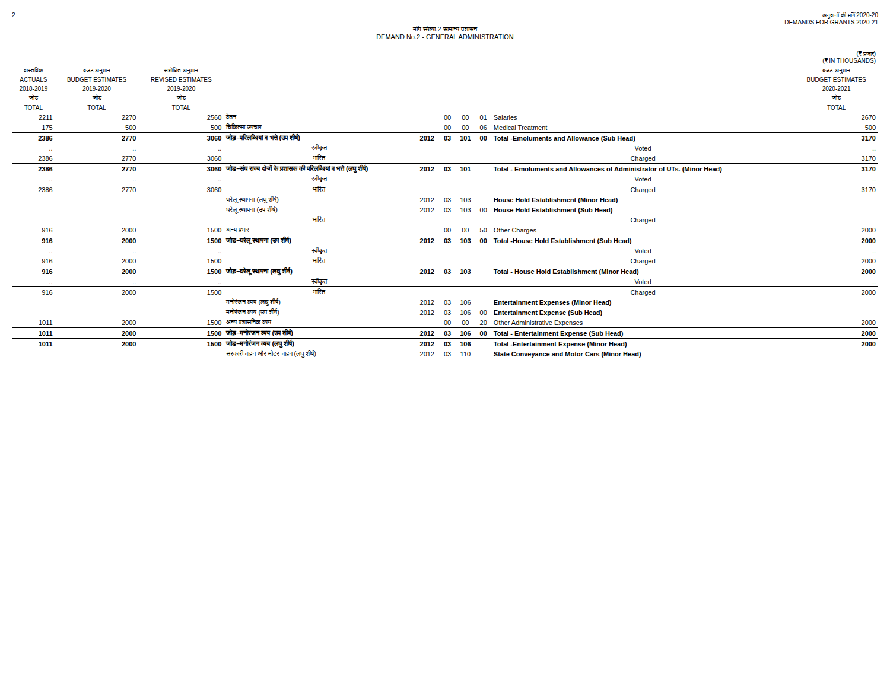2
अनुदानों की माँगें 2020-20
DEMANDS FOR GRANTS 2020-21
माँग संख्या.2 सामान्य प्रशासन
DEMAND No.2 - GENERAL ADMINISTRATION
| | | (₹ हजार) (₹ IN THOUSANDS) |
| वास्तविक | बजट अनुमान | संशोधित अनुमान | | | बजट अनुमान |
| ACTUALS | BUDGET ESTIMATES | REVISED ESTIMATES | | | BUDGET ESTIMATES |
| 2018-2019 | 2019-2020 | 2019-2020 | | | 2020-2021 |
| जोड़ | जोड़ | जोड़ | | | जोड़ |
| TOTAL | TOTAL | TOTAL | | | TOTAL |
| 2211 | 2270 | 2560 | वेतन | | 00 | 00 | 01 | Salaries | 2670 |
| 175 | 500 | 500 | चिकित्सा उपचार | | 00 | 00 | 06 | Medical Treatment | 500 |
| 2386 | 2770 | 3060 | जोड़–परिलब्धियां व भत्ते (उप शीर्ष) | 2012 | 03 | 101 | 00 | Total -Emoluments and Allowance (Sub Head) | 3170 |
| .. | .. | .. | स्वीकृत | | Voted | .. |
| 2386 | 2770 | 3060 | भारित | | Charged | 3170 |
| 2386 | 2770 | 3060 | जोड़–संघ राज्य क्षेत्रों के प्रशासक की परिलब्धियां व भत्ते (लघु शीर्ष) | 2012 | 03 | 101 | | Total - Emoluments and Allowances of Administrator of UTs. (Minor Head) | 3170 |
| .. | .. | .. | स्वीकृत | | Voted | .. |
| 2386 | 2770 | 3060 | भारित | | Charged | 3170 |
| | घरेलू स्थापना (लघु शीर्ष) | 2012 | 03 | 103 | | House Hold Establishment (Minor Head) | |
| | घरेलू स्थापना (उप शीर्ष) | 2012 | 03 | 103 | 00 | House Hold Establishment (Sub Head) | |
| | भारित | | Charged | |
| 916 | 2000 | 1500 | अन्य प्रभार | | 00 | 00 | 50 | Other Charges | 2000 |
| 916 | 2000 | 1500 | जोड़–घरेलू स्थापना (उप शीर्ष) | 2012 | 03 | 103 | 00 | Total -House Hold Establishment (Sub Head) | 2000 |
| .. | .. | .. | स्वीकृत | | Voted | .. |
| 916 | 2000 | 1500 | भारित | | Charged | 2000 |
| 916 | 2000 | 1500 | जोड़–घरेलू स्थापना (लघु शीर्ष) | 2012 | 03 | 103 | | Total - House Hold Establishment (Minor Head) | 2000 |
| .. | .. | .. | स्वीकृत | | Voted | .. |
| 916 | 2000 | 1500 | भारित | | Charged | 2000 |
| | मनोरंजन व्यय (लघु शीर्ष) | 2012 | 03 | 106 | | Entertainment Expenses (Minor Head) | |
| | मनोरंजन व्यय (उप शीर्ष) | 2012 | 03 | 106 | 00 | Entertainment Expense (Sub Head) | |
| 1011 | 2000 | 1500 | अन्य प्रशासनिक व्यय | | 00 | 00 | 20 | Other Administrative Expenses | 2000 |
| 1011 | 2000 | 1500 | जोड़–मनोरंजन व्यय (उप शीर्ष) | 2012 | 03 | 106 | 00 | Total - Entertainment Expense (Sub Head) | 2000 |
| 1011 | 2000 | 1500 | जोड़–मनोरंजन व्यय (लघु शीर्ष) | 2012 | 03 | 106 | | Total -Entertainment Expense (Minor Head) | 2000 |
| | सरकारी वाहन और मोटर वाहन (लघु शीर्ष) | 2012 | 03 | 110 | | State Conveyance and Motor Cars (Minor Head) | |